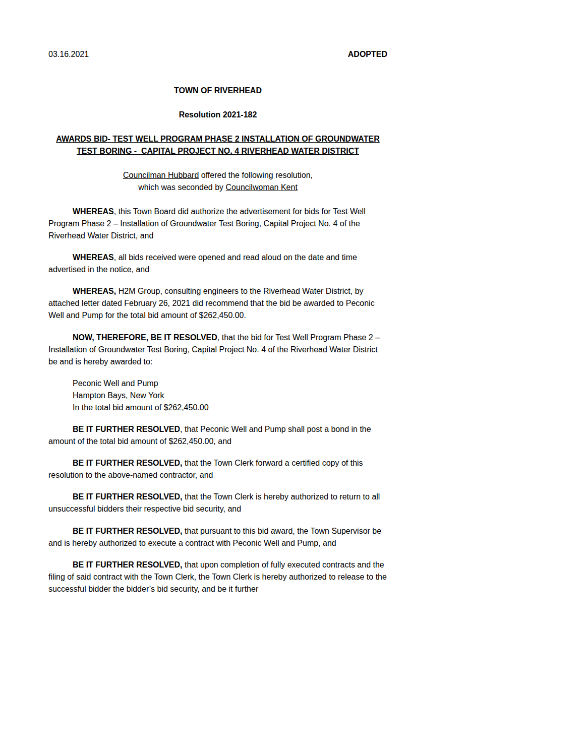03.16.2021 ADOPTED
TOWN OF RIVERHEAD
Resolution 2021-182
AWARDS BID- TEST WELL PROGRAM PHASE 2 INSTALLATION OF GROUNDWATER TEST BORING - CAPITAL PROJECT NO. 4 RIVERHEAD WATER DISTRICT
Councilman Hubbard offered the following resolution,
which was seconded by Councilwoman Kent
WHEREAS, this Town Board did authorize the advertisement for bids for Test Well Program Phase 2 – Installation of Groundwater Test Boring, Capital Project No. 4 of the Riverhead Water District, and
WHEREAS, all bids received were opened and read aloud on the date and time advertised in the notice, and
WHEREAS, H2M Group, consulting engineers to the Riverhead Water District, by attached letter dated February 26, 2021 did recommend that the bid be awarded to Peconic Well and Pump for the total bid amount of $262,450.00.
NOW, THEREFORE, BE IT RESOLVED, that the bid for Test Well Program Phase 2 – Installation of Groundwater Test Boring, Capital Project No. 4 of the Riverhead Water District be and is hereby awarded to:
Peconic Well and Pump
Hampton Bays, New York
In the total bid amount of $262,450.00
BE IT FURTHER RESOLVED, that Peconic Well and Pump shall post a bond in the amount of the total bid amount of $262,450.00, and
BE IT FURTHER RESOLVED, that the Town Clerk forward a certified copy of this resolution to the above-named contractor, and
BE IT FURTHER RESOLVED, that the Town Clerk is hereby authorized to return to all unsuccessful bidders their respective bid security, and
BE IT FURTHER RESOLVED, that pursuant to this bid award, the Town Supervisor be and is hereby authorized to execute a contract with Peconic Well and Pump, and
BE IT FURTHER RESOLVED, that upon completion of fully executed contracts and the filing of said contract with the Town Clerk, the Town Clerk is hereby authorized to release to the successful bidder the bidder’s bid security, and be it further